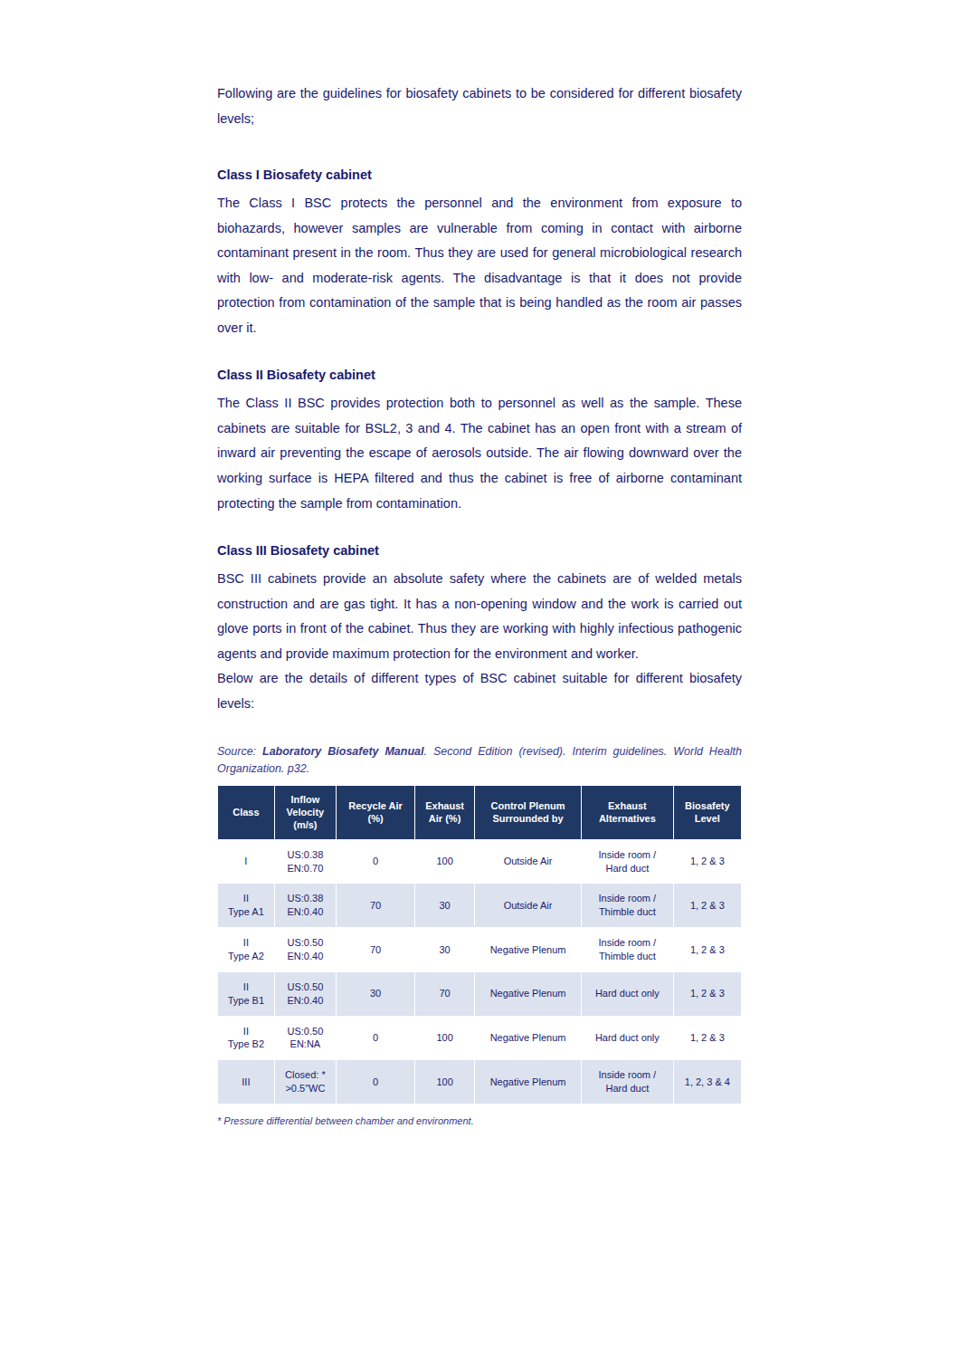Following are the guidelines for biosafety cabinets to be considered for different biosafety levels;
Class I Biosafety cabinet
The Class I BSC protects the personnel and the environment from exposure to biohazards, however samples are vulnerable from coming in contact with airborne contaminant present in the room. Thus they are used for general microbiological research with low- and moderate-risk agents. The disadvantage is that it does not provide protection from contamination of the sample that is being handled as the room air passes over it.
Class II Biosafety cabinet
The Class II BSC provides protection both to personnel as well as the sample. These cabinets are suitable for BSL2, 3 and 4. The cabinet has an open front with a stream of inward air preventing the escape of aerosols outside. The air flowing downward over the working surface is HEPA filtered and thus the cabinet is free of airborne contaminant protecting the sample from contamination.
Class III Biosafety cabinet
BSC III cabinets provide an absolute safety where the cabinets are of welded metals construction and are gas tight. It has a non-opening window and the work is carried out glove ports in front of the cabinet. Thus they are working with highly infectious pathogenic agents and provide maximum protection for the environment and worker.
Below are the details of different types of BSC cabinet suitable for different biosafety levels:
Source: Laboratory Biosafety Manual. Second Edition (revised). Interim guidelines. World Health Organization. p32.
| Class | Inflow Velocity (m/s) | Recycle Air (%) | Exhaust Air (%) | Control Plenum Surrounded by | Exhaust Alternatives | Biosafety Level |
| --- | --- | --- | --- | --- | --- | --- |
| I | US:0.38 EN:0.70 | 0 | 100 | Outside Air | Inside room / Hard duct | 1, 2 & 3 |
| II Type A1 | US:0.38 EN:0.40 | 70 | 30 | Outside Air | Inside room / Thimble duct | 1, 2 & 3 |
| II Type A2 | US:0.50 EN:0.40 | 70 | 30 | Negative Plenum | Inside room / Thimble duct | 1, 2 & 3 |
| II Type B1 | US:0.50 EN:0.40 | 30 | 70 | Negative Plenum | Hard duct only | 1, 2 & 3 |
| II Type B2 | US:0.50 EN:NA | 0 | 100 | Negative Plenum | Hard duct only | 1, 2 & 3 |
| III | Closed: * >0.5″WC | 0 | 100 | Negative Plenum | Inside room / Hard duct | 1, 2, 3 & 4 |
* Pressure differential between chamber and environment.